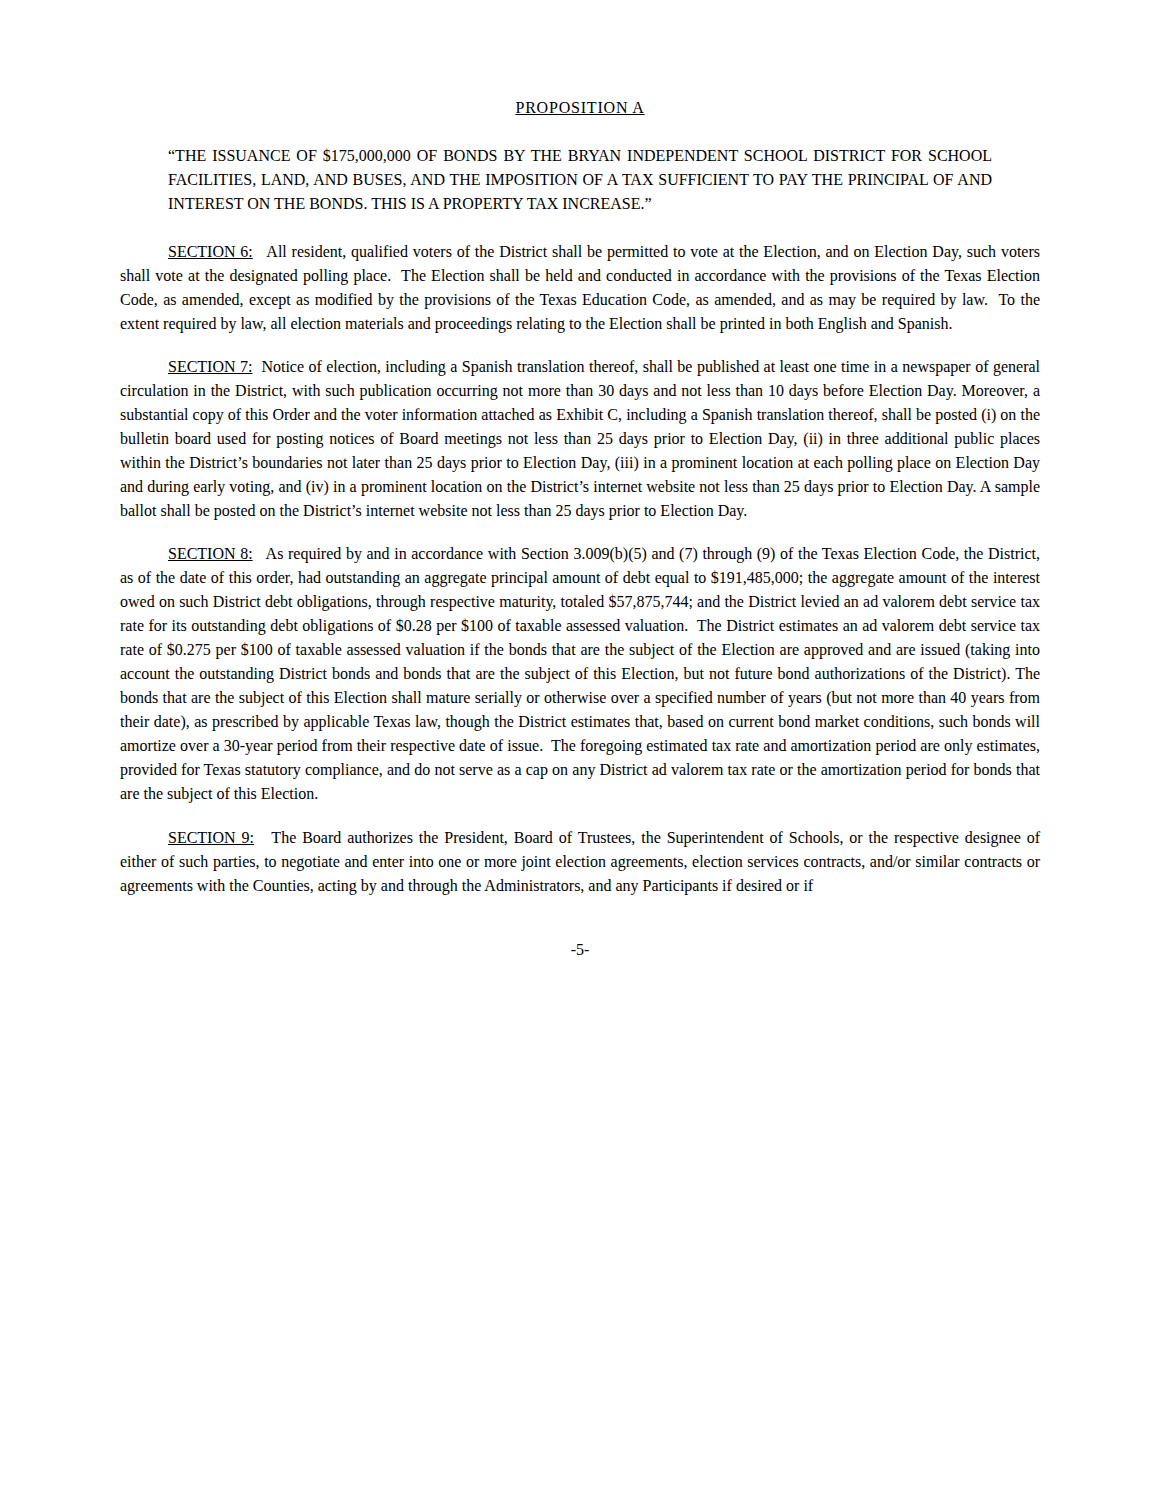PROPOSITION A
“THE ISSUANCE OF $175,000,000 OF BONDS BY THE BRYAN INDEPENDENT SCHOOL DISTRICT FOR SCHOOL FACILITIES, LAND, AND BUSES, AND THE IMPOSITION OF A TAX SUFFICIENT TO PAY THE PRINCIPAL OF AND INTEREST ON THE BONDS. THIS IS A PROPERTY TAX INCREASE.”
SECTION 6: All resident, qualified voters of the District shall be permitted to vote at the Election, and on Election Day, such voters shall vote at the designated polling place. The Election shall be held and conducted in accordance with the provisions of the Texas Election Code, as amended, except as modified by the provisions of the Texas Education Code, as amended, and as may be required by law. To the extent required by law, all election materials and proceedings relating to the Election shall be printed in both English and Spanish.
SECTION 7: Notice of election, including a Spanish translation thereof, shall be published at least one time in a newspaper of general circulation in the District, with such publication occurring not more than 30 days and not less than 10 days before Election Day. Moreover, a substantial copy of this Order and the voter information attached as Exhibit C, including a Spanish translation thereof, shall be posted (i) on the bulletin board used for posting notices of Board meetings not less than 25 days prior to Election Day, (ii) in three additional public places within the District’s boundaries not later than 25 days prior to Election Day, (iii) in a prominent location at each polling place on Election Day and during early voting, and (iv) in a prominent location on the District’s internet website not less than 25 days prior to Election Day. A sample ballot shall be posted on the District’s internet website not less than 25 days prior to Election Day.
SECTION 8: As required by and in accordance with Section 3.009(b)(5) and (7) through (9) of the Texas Election Code, the District, as of the date of this order, had outstanding an aggregate principal amount of debt equal to $191,485,000; the aggregate amount of the interest owed on such District debt obligations, through respective maturity, totaled $57,875,744; and the District levied an ad valorem debt service tax rate for its outstanding debt obligations of $0.28 per $100 of taxable assessed valuation. The District estimates an ad valorem debt service tax rate of $0.275 per $100 of taxable assessed valuation if the bonds that are the subject of the Election are approved and are issued (taking into account the outstanding District bonds and bonds that are the subject of this Election, but not future bond authorizations of the District). The bonds that are the subject of this Election shall mature serially or otherwise over a specified number of years (but not more than 40 years from their date), as prescribed by applicable Texas law, though the District estimates that, based on current bond market conditions, such bonds will amortize over a 30-year period from their respective date of issue. The foregoing estimated tax rate and amortization period are only estimates, provided for Texas statutory compliance, and do not serve as a cap on any District ad valorem tax rate or the amortization period for bonds that are the subject of this Election.
SECTION 9: The Board authorizes the President, Board of Trustees, the Superintendent of Schools, or the respective designee of either of such parties, to negotiate and enter into one or more joint election agreements, election services contracts, and/or similar contracts or agreements with the Counties, acting by and through the Administrators, and any Participants if desired or if
-5-